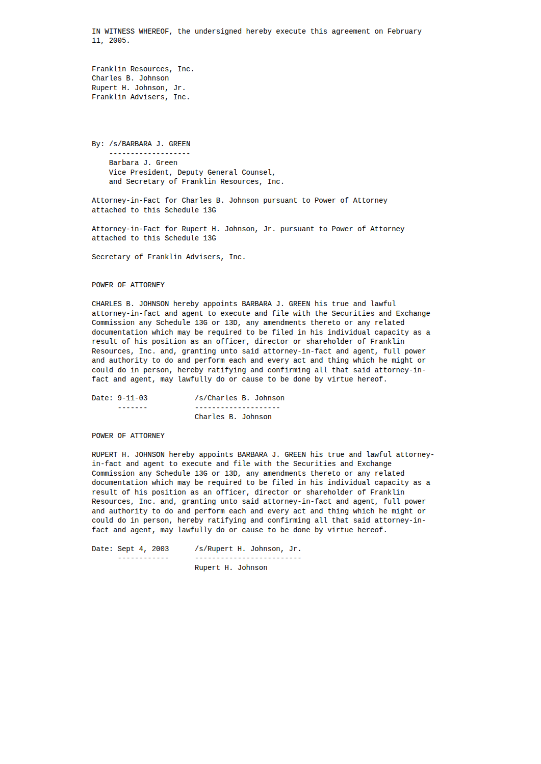IN WITNESS WHEREOF, the undersigned hereby execute this agreement on February
11, 2005.
Franklin Resources, Inc.
Charles B. Johnson
Rupert H. Johnson, Jr.
Franklin Advisers, Inc.
By: /s/BARBARA J. GREEN
    -------------------
    Barbara J. Green
    Vice President, Deputy General Counsel,
    and Secretary of Franklin Resources, Inc.
Attorney-in-Fact for Charles B. Johnson pursuant to Power of Attorney
attached to this Schedule 13G
Attorney-in-Fact for Rupert H. Johnson, Jr. pursuant to Power of Attorney
attached to this Schedule 13G
Secretary of Franklin Advisers, Inc.
POWER OF ATTORNEY
CHARLES B. JOHNSON hereby appoints BARBARA J. GREEN his true and lawful
attorney-in-fact and agent to execute and file with the Securities and Exchange
Commission any Schedule 13G or 13D, any amendments thereto or any related
documentation which may be required to be filed in his individual capacity as a
result of his position as an officer, director or shareholder of Franklin
Resources, Inc. and, granting unto said attorney-in-fact and agent, full power
and authority to do and perform each and every act and thing which he might or
could do in person, hereby ratifying and confirming all that said attorney-in-
fact and agent, may lawfully do or cause to be done by virtue hereof.
Date: 9-11-03           /s/Charles B. Johnson
      -------           --------------------
                        Charles B. Johnson
POWER OF ATTORNEY
RUPERT H. JOHNSON hereby appoints BARBARA J. GREEN his true and lawful attorney-
in-fact and agent to execute and file with the Securities and Exchange
Commission any Schedule 13G or 13D, any amendments thereto or any related
documentation which may be required to be filed in his individual capacity as a
result of his position as an officer, director or shareholder of Franklin
Resources, Inc. and, granting unto said attorney-in-fact and agent, full power
and authority to do and perform each and every act and thing which he might or
could do in person, hereby ratifying and confirming all that said attorney-in-
fact and agent, may lawfully do or cause to be done by virtue hereof.
Date: Sept 4, 2003      /s/Rupert H. Johnson, Jr.
      ------------      -------------------------
                        Rupert H. Johnson